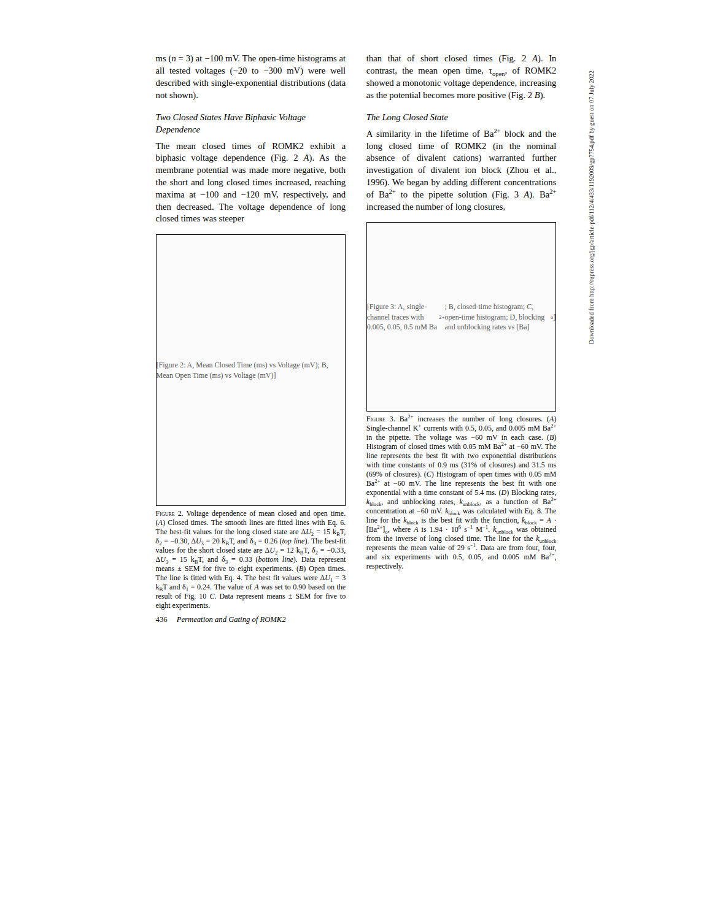Downloaded from http://rupress.org/jgp/article-pdf/112/4/433/1192009/gp7754.pdf by guest on 07 July 2022
ms (n = 3) at −100 mV. The open-time histograms at all tested voltages (−20 to −300 mV) were well described with single-exponential distributions (data not shown).
Two Closed States Have Biphasic Voltage Dependence
The mean closed times of ROMK2 exhibit a biphasic voltage dependence (Fig. 2 A). As the membrane potential was made more negative, both the short and long closed times increased, reaching maxima at −100 and −120 mV, respectively, and then decreased. The voltage dependence of long closed times was steeper
[Figure 2: A, Mean Closed Time (ms) vs Voltage (mV); B, Mean Open Time (ms) vs Voltage (mV)]
Figure 2. Voltage dependence of mean closed and open time. (A) Closed times. The smooth lines are fitted lines with Eq. 6. The best-fit values for the long closed state are ΔU2 = 15 kBT, δ2 = −0.30, ΔU3 = 20 kBT, and δ3 = 0.26 (top line). The best-fit values for the short closed state are ΔU2 = 12 kBT, δ2 = −0.33, ΔU3 = 15 kBT, and δ3 = 0.33 (bottom line). Data represent means ± SEM for five to eight experiments. (B) Open times. The line is fitted with Eq. 4. The best fit values were ΔU1 = 3 kBT and δ1 = 0.24. The value of A was set to 0.90 based on the result of Fig. 10 C. Data represent means ± SEM for five to eight experiments.
than that of short closed times (Fig. 2 A). In contrast, the mean open time, τopen, of ROMK2 showed a monotonic voltage dependence, increasing as the potential becomes more positive (Fig. 2 B).
The Long Closed State
A similarity in the lifetime of Ba2+ block and the long closed time of ROMK2 (in the nominal absence of divalent cations) warranted further investigation of divalent ion block (Zhou et al., 1996). We began by adding different concentrations of Ba2+ to the pipette solution (Fig. 3 A). Ba2+ increased the number of long closures,
[Figure 3: A, single-channel traces with 0.005, 0.05, 0.5 mM Ba2+; B, closed-time histogram; C, open-time histogram; D, blocking and unblocking rates vs [Ba]o]
Figure 3. Ba2+ increases the number of long closures. (A) Single-channel K+ currents with 0.5, 0.05, and 0.005 mM Ba2+ in the pipette. The voltage was −60 mV in each case. (B) Histogram of closed times with 0.05 mM Ba2+ at −60 mV. The line represents the best fit with two exponential distributions with time constants of 0.9 ms (31% of closures) and 31.5 ms (69% of closures). (C) Histogram of open times with 0.05 mM Ba2+ at −60 mV. The line represents the best fit with one exponential with a time constant of 5.4 ms. (D) Blocking rates, kblock, and unblocking rates, kunblock, as a function of Ba2+ concentration at −60 mV. kblock was calculated with Eq. 8. The line for the kblock is the best fit with the function, kblock = A · [Ba2+]o, where A is 1.94 · 106 s−1 M−1. kunblock was obtained from the inverse of long closed time. The line for the kunblock represents the mean value of 29 s−1. Data are from four, four, and six experiments with 0.5, 0.05, and 0.005 mM Ba2+, respectively.
436 Permeation and Gating of ROMK2